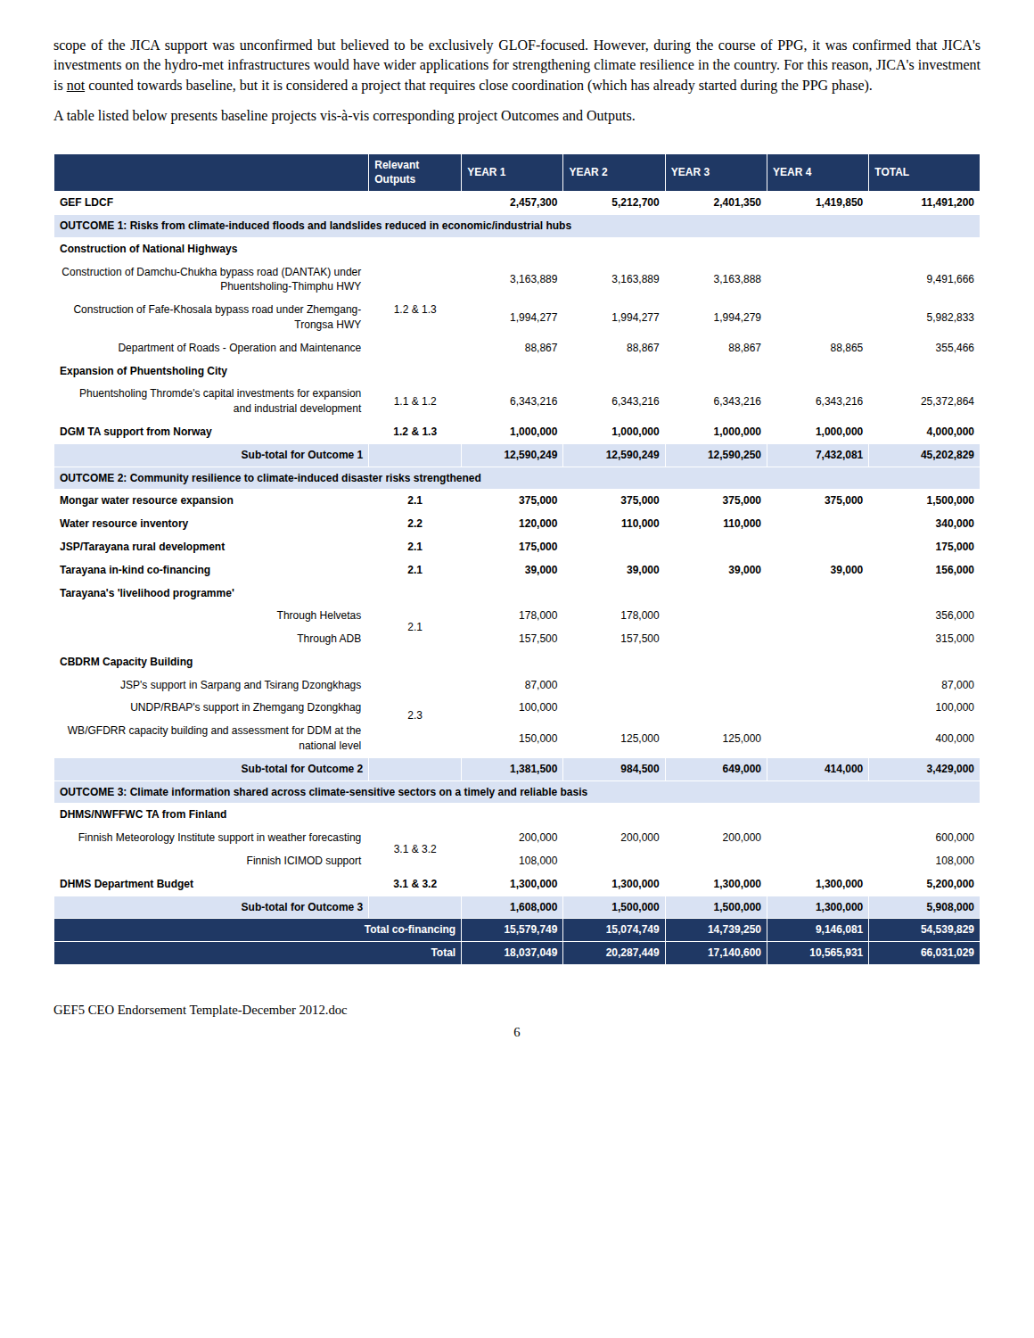scope of the JICA support was unconfirmed but believed to be exclusively GLOF-focused. However, during the course of PPG, it was confirmed that JICA's investments on the hydro-met infrastructures would have wider applications for strengthening climate resilience in the country. For this reason, JICA's investment is not counted towards baseline, but it is considered a project that requires close coordination (which has already started during the PPG phase).
A table listed below presents baseline projects vis-à-vis corresponding project Outcomes and Outputs.
| | Relevant Outputs | YEAR 1 | YEAR 2 | YEAR 3 | YEAR 4 | TOTAL |
| --- | --- | --- | --- | --- | --- | --- |
| GEF LDCF | | 2,457,300 | 5,212,700 | 2,401,350 | 1,419,850 | 11,491,200 |
| OUTCOME 1: Risks from climate-induced floods and landslides reduced in economic/industrial hubs |
| Construction of National Highways |
| Construction of Damchu-Chukha bypass road (DANTAK) under Phuentsholing-Thimphu HWY | 1.2 & 1.3 | 3,163,889 | 3,163,889 | 3,163,888 | | 9,491,666 |
| Construction of Fafe-Khosala bypass road under Zhemgang-Trongsa HWY | 1,994,277 | 1,994,277 | 1,994,279 | | 5,982,833 |
| Department of Roads - Operation and Maintenance | 88,867 | 88,867 | 88,867 | 88,865 | 355,466 |
| Expansion of Phuentsholing City |
| Phuentsholing Thromde's capital investments for expansion and industrial development | 1.1 & 1.2 | 6,343,216 | 6,343,216 | 6,343,216 | 6,343,216 | 25,372,864 |
| DGM TA support from Norway | 1.2 & 1.3 | 1,000,000 | 1,000,000 | 1,000,000 | 1,000,000 | 4,000,000 |
| Sub-total for Outcome 1 | | 12,590,249 | 12,590,249 | 12,590,250 | 7,432,081 | 45,202,829 |
| OUTCOME 2: Community resilience to climate-induced disaster risks strengthened |
| Mongar water resource expansion | 2.1 | 375,000 | 375,000 | 375,000 | 375,000 | 1,500,000 |
| Water resource inventory | 2.2 | 120,000 | 110,000 | 110,000 | | 340,000 |
| JSP/Tarayana rural development | 2.1 | 175,000 | | | | 175,000 |
| Tarayana in-kind co-financing | 2.1 | 39,000 | 39,000 | 39,000 | 39,000 | 156,000 |
| Tarayana's 'livelihood programme' |
| Through Helvetas | 2.1 | 178,000 | 178,000 | | | 356,000 |
| Through ADB | 157,500 | 157,500 | | | 315,000 |
| CBDRM Capacity Building |
| JSP's support in Sarpang and Tsirang Dzongkhags | 2.3 | 87,000 | | | | 87,000 |
| UNDP/RBAP's support in Zhemgang Dzongkhag | 100,000 | | | | 100,000 |
| WB/GFDRR capacity building and assessment for DDM at the national level | 150,000 | 125,000 | 125,000 | | 400,000 |
| Sub-total for Outcome 2 | | 1,381,500 | 984,500 | 649,000 | 414,000 | 3,429,000 |
| OUTCOME 3: Climate information shared across climate-sensitive sectors on a timely and reliable basis |
| DHMS/NWFFWC TA from Finland |
| Finnish Meteorology Institute support in weather forecasting | 3.1 & 3.2 | 200,000 | 200,000 | 200,000 | | 600,000 |
| Finnish ICIMOD support | 108,000 | | | | 108,000 |
| DHMS Department Budget | 3.1 & 3.2 | 1,300,000 | 1,300,000 | 1,300,000 | 1,300,000 | 5,200,000 |
| Sub-total for Outcome 3 | | 1,608,000 | 1,500,000 | 1,500,000 | 1,300,000 | 5,908,000 |
| Total co-financing | 15,579,749 | 15,074,749 | 14,739,250 | 9,146,081 | 54,539,829 |
| Total | 18,037,049 | 20,287,449 | 17,140,600 | 10,565,931 | 66,031,029 |
GEF5 CEO Endorsement Template-December 2012.doc
6